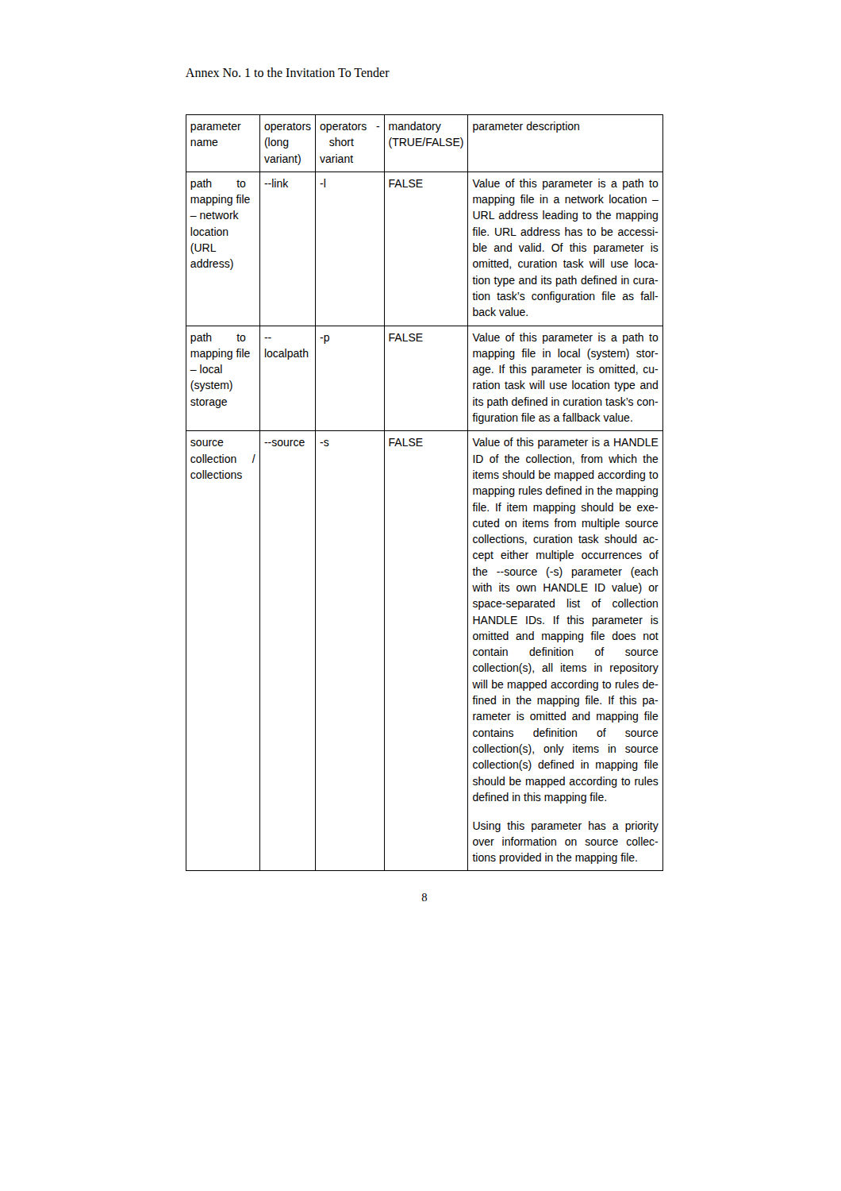Annex No. 1 to the Invitation To Tender
| parameter name | operators (long variant) | operators - short variant | mandatory (TRUE/FALSE) | parameter description |
| path to mapping file – network location (URL address) | --link | -l | FALSE | Value of this parameter is a path to mapping file in a network location – URL address leading to the mapping file. URL address has to be accessible and valid. Of this parameter is omitted, curation task will use location type and its path defined in curation task’s configuration file as fallback value. |
| path to mapping file – local (system) storage | -- localpath | -p | FALSE | Value of this parameter is a path to mapping file in local (system) storage. If this parameter is omitted, curation task will use location type and its path defined in curation task’s configuration file as a fallback value. |
| source collection / collections | --source | -s | FALSE | Value of this parameter is a HANDLE ID of the collection, from which the items should be mapped according to mapping rules defined in the mapping file. If item mapping should be executed on items from multiple source collections, curation task should accept either multiple occurrences of the --source (-s) parameter (each with its own HANDLE ID value) or space-separated list of collection HANDLE IDs. If this parameter is omitted and mapping file does not contain definition of source collection(s), all items in repository will be mapped according to rules defined in the mapping file. If this parameter is omitted and mapping file contains definition of source collection(s), only items in source collection(s) defined in mapping file should be mapped according to rules defined in this mapping file. Using this parameter has a priority over information on source collections provided in the mapping file. |
8